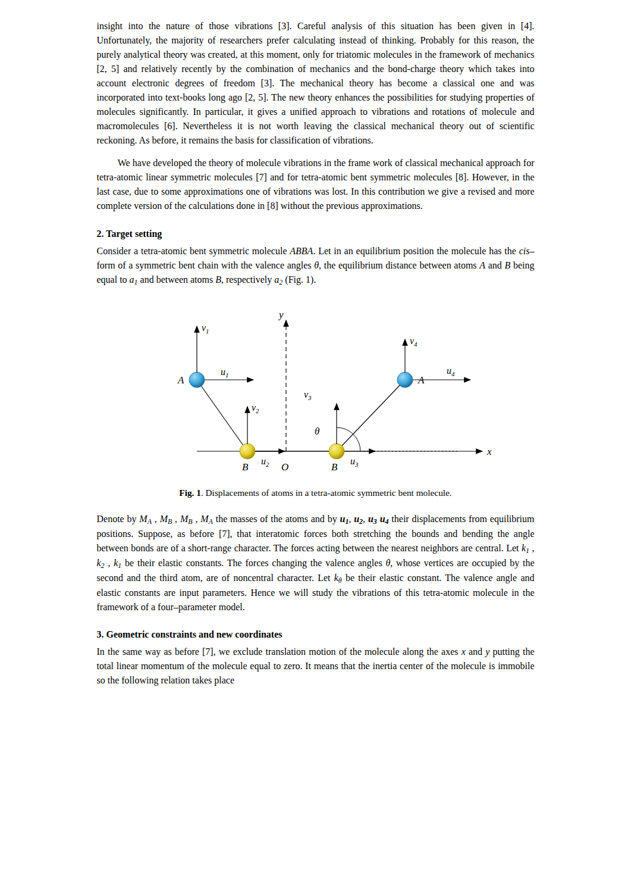insight into the nature of those vibrations [3]. Careful analysis of this situation has been given in [4]. Unfortunately, the majority of researchers prefer calculating instead of thinking. Probably for this reason, the purely analytical theory was created, at this moment, only for triatomic molecules in the framework of mechanics [2, 5] and relatively recently by the combination of mechanics and the bond-charge theory which takes into account electronic degrees of freedom [3]. The mechanical theory has become a classical one and was incorporated into text-books long ago [2, 5]. The new theory enhances the possibilities for studying properties of molecules significantly. In particular, it gives a unified approach to vibrations and rotations of molecule and macromolecules [6]. Nevertheless it is not worth leaving the classical mechanical theory out of scientific reckoning. As before, it remains the basis for classification of vibrations.
We have developed the theory of molecule vibrations in the frame work of classical mechanical approach for tetra-atomic linear symmetric molecules [7] and for tetra-atomic bent symmetric molecules [8]. However, in the last case, due to some approximations one of vibrations was lost. In this contribution we give a revised and more complete version of the calculations done in [8] without the previous approximations.
2. Target setting
Consider a tetra-atomic bent symmetric molecule ABBA. Let in an equilibrium position the molecule has the cis–form of a symmetric bent chain with the valence angles θ, the equilibrium distance between atoms A and B being equal to a1 and between atoms B, respectively a2 (Fig. 1).
x y θ A A B B O v1 u1 v2 u2 v3 u3 v4 u4
Fig. 1. Displacements of atoms in a tetra-atomic symmetric bent molecule.
Denote by MA , MB , MB , MA the masses of the atoms and by u1, u2, u3 u4 their displacements from equilibrium positions. Suppose, as before [7], that interatomic forces both stretching the bounds and bending the angle between bonds are of a short-range character. The forces acting between the nearest neighbors are central. Let k1 , k2 , k1 be their elastic constants. The forces changing the valence angles θ, whose vertices are occupied by the second and the third atom, are of noncentral character. Let kθ be their elastic constant. The valence angle and elastic constants are input parameters. Hence we will study the vibrations of this tetra-atomic molecule in the framework of a four–parameter model.
3. Geometric constraints and new coordinates
In the same way as before [7], we exclude translation motion of the molecule along the axes x and y putting the total linear momentum of the molecule equal to zero. It means that the inertia center of the molecule is immobile so the following relation takes place